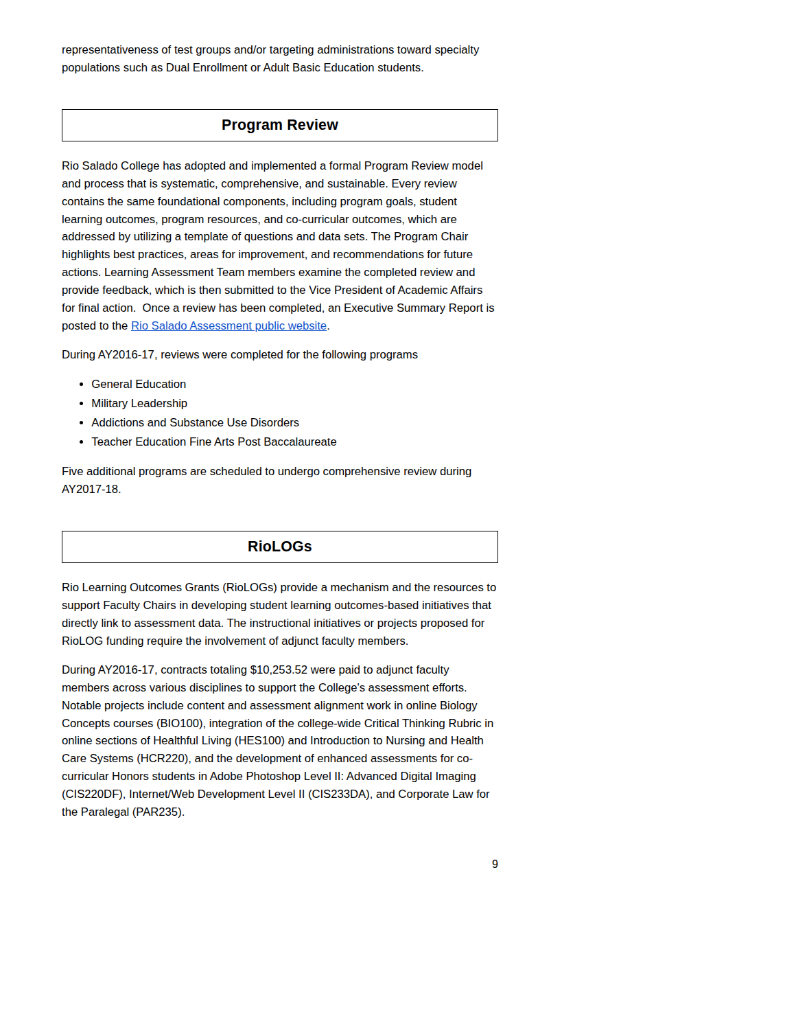representativeness of test groups and/or targeting administrations toward specialty populations such as Dual Enrollment or Adult Basic Education students.
Program Review
Rio Salado College has adopted and implemented a formal Program Review model and process that is systematic, comprehensive, and sustainable. Every review contains the same foundational components, including program goals, student learning outcomes, program resources, and co-curricular outcomes, which are addressed by utilizing a template of questions and data sets. The Program Chair highlights best practices, areas for improvement, and recommendations for future actions. Learning Assessment Team members examine the completed review and provide feedback, which is then submitted to the Vice President of Academic Affairs for final action. Once a review has been completed, an Executive Summary Report is posted to the Rio Salado Assessment public website.
During AY2016-17, reviews were completed for the following programs
General Education
Military Leadership
Addictions and Substance Use Disorders
Teacher Education Fine Arts Post Baccalaureate
Five additional programs are scheduled to undergo comprehensive review during AY2017-18.
RioLOGs
Rio Learning Outcomes Grants (RioLOGs) provide a mechanism and the resources to support Faculty Chairs in developing student learning outcomes-based initiatives that directly link to assessment data. The instructional initiatives or projects proposed for RioLOG funding require the involvement of adjunct faculty members.
During AY2016-17, contracts totaling $10,253.52 were paid to adjunct faculty members across various disciplines to support the College's assessment efforts. Notable projects include content and assessment alignment work in online Biology Concepts courses (BIO100), integration of the college-wide Critical Thinking Rubric in online sections of Healthful Living (HES100) and Introduction to Nursing and Health Care Systems (HCR220), and the development of enhanced assessments for co-curricular Honors students in Adobe Photoshop Level II: Advanced Digital Imaging (CIS220DF), Internet/Web Development Level II (CIS233DA), and Corporate Law for the Paralegal (PAR235).
9